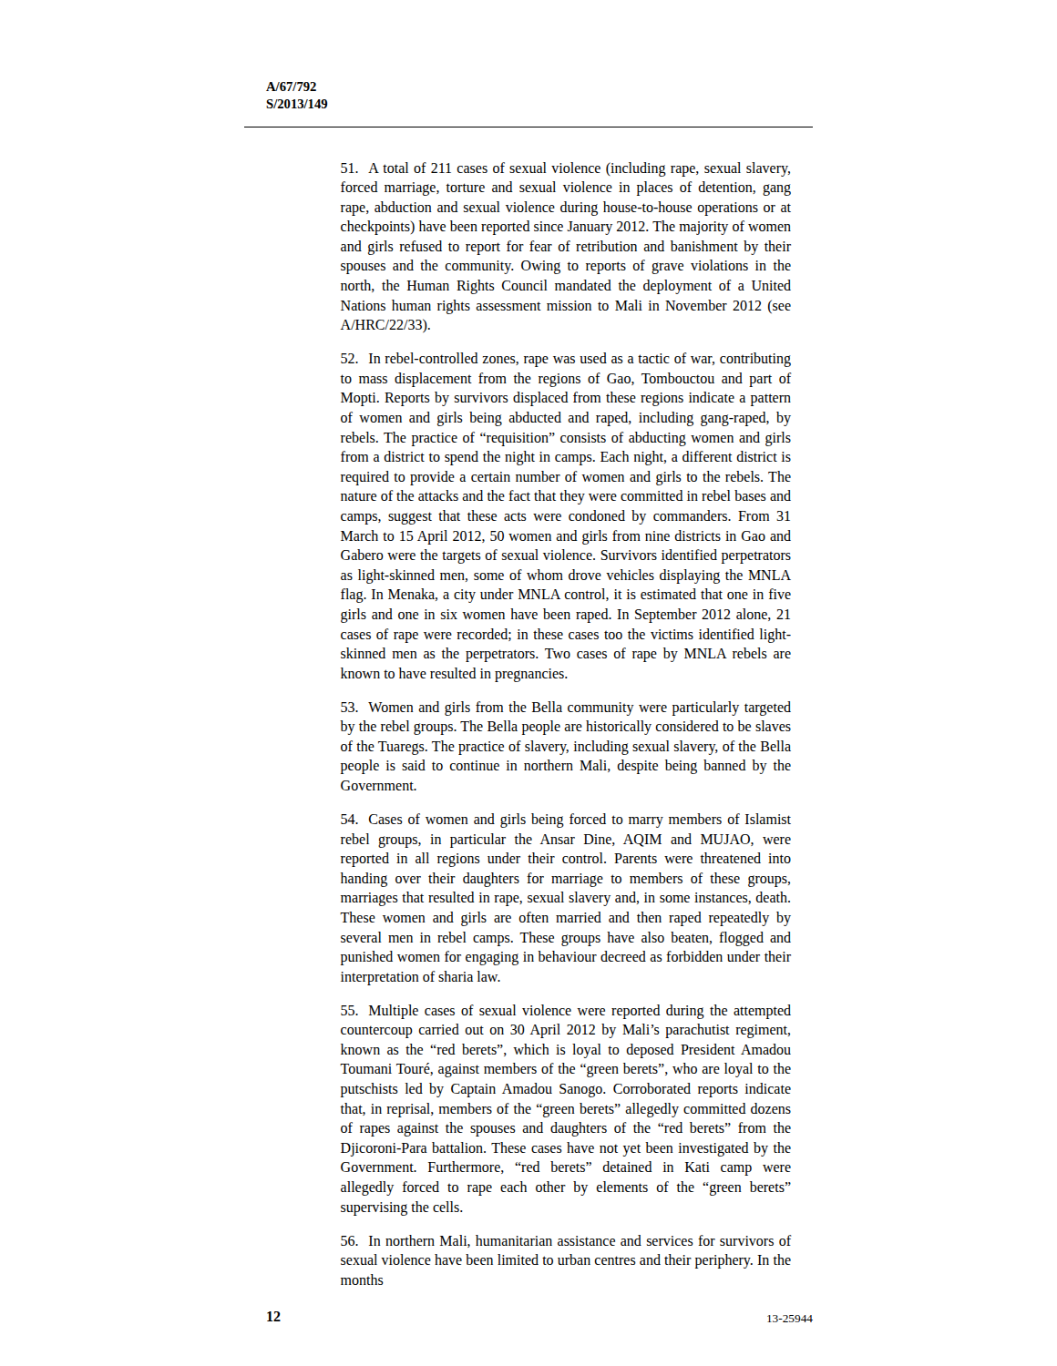A/67/792
S/2013/149
51. A total of 211 cases of sexual violence (including rape, sexual slavery, forced marriage, torture and sexual violence in places of detention, gang rape, abduction and sexual violence during house-to-house operations or at checkpoints) have been reported since January 2012. The majority of women and girls refused to report for fear of retribution and banishment by their spouses and the community. Owing to reports of grave violations in the north, the Human Rights Council mandated the deployment of a United Nations human rights assessment mission to Mali in November 2012 (see A/HRC/22/33).
52. In rebel-controlled zones, rape was used as a tactic of war, contributing to mass displacement from the regions of Gao, Tombouctou and part of Mopti. Reports by survivors displaced from these regions indicate a pattern of women and girls being abducted and raped, including gang-raped, by rebels. The practice of “requisition” consists of abducting women and girls from a district to spend the night in camps. Each night, a different district is required to provide a certain number of women and girls to the rebels. The nature of the attacks and the fact that they were committed in rebel bases and camps, suggest that these acts were condoned by commanders. From 31 March to 15 April 2012, 50 women and girls from nine districts in Gao and Gabero were the targets of sexual violence. Survivors identified perpetrators as light-skinned men, some of whom drove vehicles displaying the MNLA flag. In Menaka, a city under MNLA control, it is estimated that one in five girls and one in six women have been raped. In September 2012 alone, 21 cases of rape were recorded; in these cases too the victims identified light-skinned men as the perpetrators. Two cases of rape by MNLA rebels are known to have resulted in pregnancies.
53. Women and girls from the Bella community were particularly targeted by the rebel groups. The Bella people are historically considered to be slaves of the Tuaregs. The practice of slavery, including sexual slavery, of the Bella people is said to continue in northern Mali, despite being banned by the Government.
54. Cases of women and girls being forced to marry members of Islamist rebel groups, in particular the Ansar Dine, AQIM and MUJAO, were reported in all regions under their control. Parents were threatened into handing over their daughters for marriage to members of these groups, marriages that resulted in rape, sexual slavery and, in some instances, death. These women and girls are often married and then raped repeatedly by several men in rebel camps. These groups have also beaten, flogged and punished women for engaging in behaviour decreed as forbidden under their interpretation of sharia law.
55. Multiple cases of sexual violence were reported during the attempted countercoup carried out on 30 April 2012 by Mali’s parachutist regiment, known as the “red berets”, which is loyal to deposed President Amadou Toumani Touré, against members of the “green berets”, who are loyal to the putschists led by Captain Amadou Sanogo. Corroborated reports indicate that, in reprisal, members of the “green berets” allegedly committed dozens of rapes against the spouses and daughters of the “red berets” from the Djicoroni-Para battalion. These cases have not yet been investigated by the Government. Furthermore, “red berets” detained in Kati camp were allegedly forced to rape each other by elements of the “green berets” supervising the cells.
56. In northern Mali, humanitarian assistance and services for survivors of sexual violence have been limited to urban centres and their periphery. In the months
12
13-25944